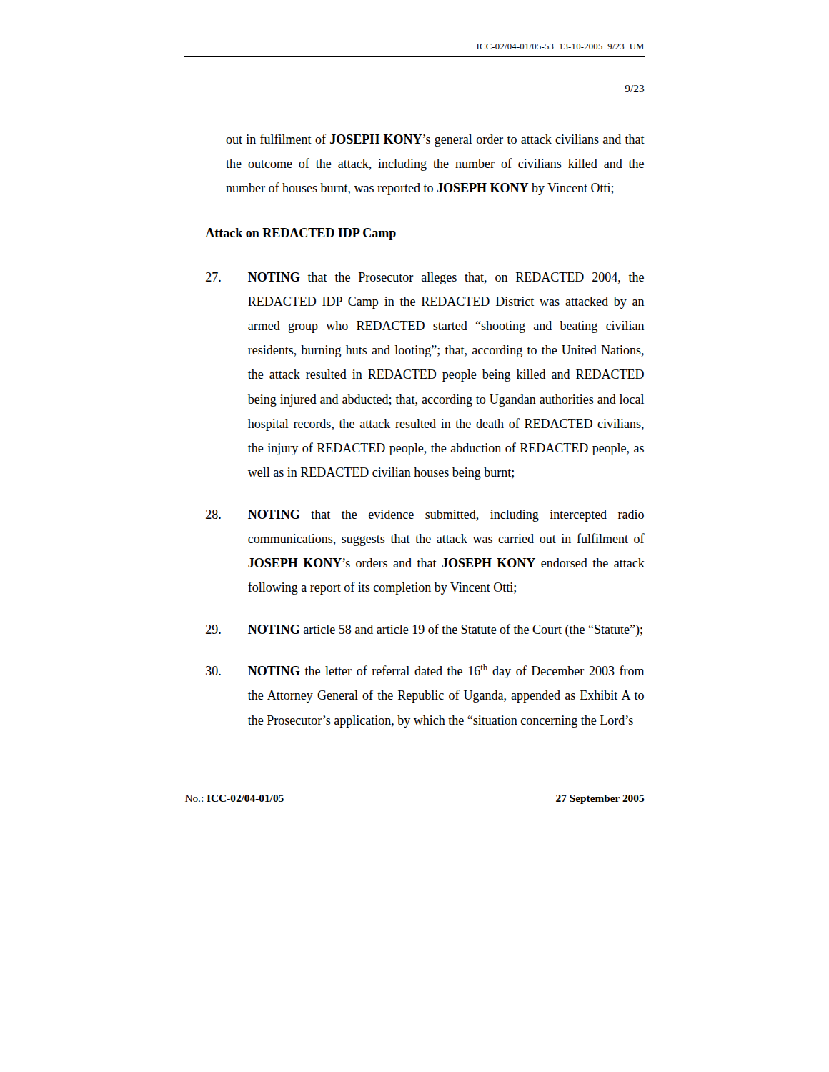ICC-02/04-01/05-53 13-10-2005 9/23 UM
9/23
out in fulfilment of JOSEPH KONY’s general order to attack civilians and that the outcome of the attack, including the number of civilians killed and the number of houses burnt, was reported to JOSEPH KONY by Vincent Otti;
Attack on REDACTED IDP Camp
27. NOTING that the Prosecutor alleges that, on REDACTED 2004, the REDACTED IDP Camp in the REDACTED District was attacked by an armed group who REDACTED started “shooting and beating civilian residents, burning huts and looting”; that, according to the United Nations, the attack resulted in REDACTED people being killed and REDACTED being injured and abducted; that, according to Ugandan authorities and local hospital records, the attack resulted in the death of REDACTED civilians, the injury of REDACTED people, the abduction of REDACTED people, as well as in REDACTED civilian houses being burnt;
28. NOTING that the evidence submitted, including intercepted radio communications, suggests that the attack was carried out in fulfilment of JOSEPH KONY’s orders and that JOSEPH KONY endorsed the attack following a report of its completion by Vincent Otti;
29. NOTING article 58 and article 19 of the Statute of the Court (the “Statute”);
30. NOTING the letter of referral dated the 16th day of December 2003 from the Attorney General of the Republic of Uganda, appended as Exhibit A to the Prosecutor’s application, by which the “situation concerning the Lord’s
No.: ICC-02/04-01/05
27 September 2005